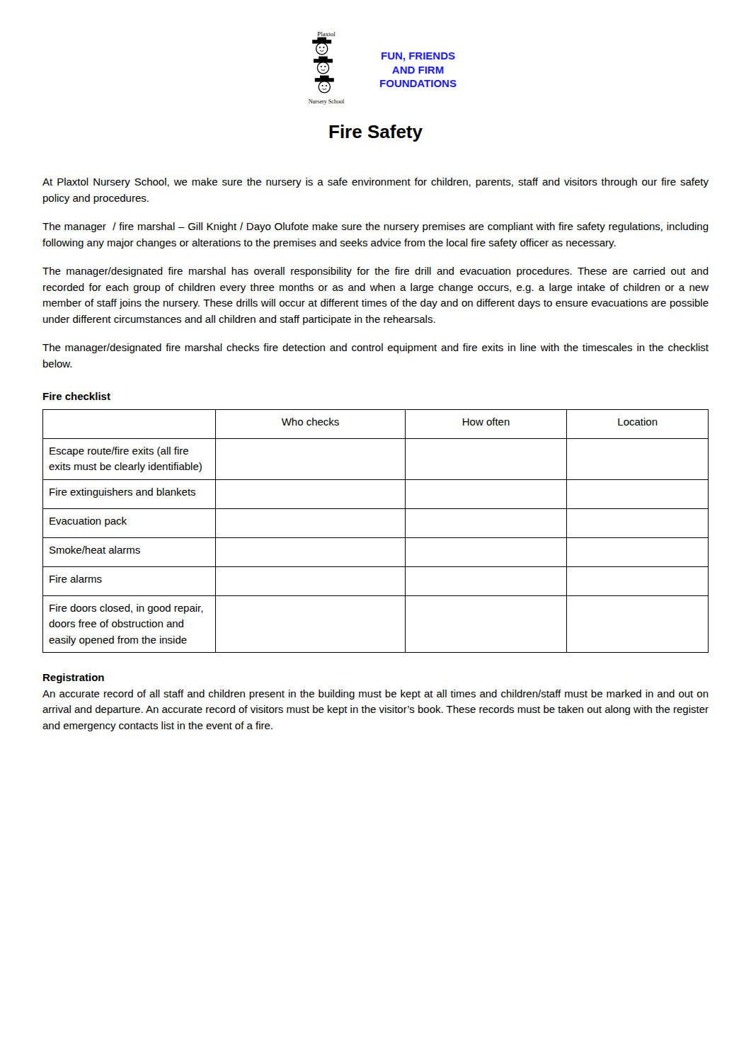Plaxtol Nursery School
FUN, FRIENDS
AND FIRM
FOUNDATIONS
Fire Safety
At Plaxtol Nursery School, we make sure the nursery is a safe environment for children, parents, staff and visitors through our fire safety policy and procedures.
The manager / fire marshal – Gill Knight / Dayo Olufote make sure the nursery premises are compliant with fire safety regulations, including following any major changes or alterations to the premises and seeks advice from the local fire safety officer as necessary.
The manager/designated fire marshal has overall responsibility for the fire drill and evacuation procedures. These are carried out and recorded for each group of children every three months or as and when a large change occurs, e.g. a large intake of children or a new member of staff joins the nursery. These drills will occur at different times of the day and on different days to ensure evacuations are possible under different circumstances and all children and staff participate in the rehearsals.
The manager/designated fire marshal checks fire detection and control equipment and fire exits in line with the timescales in the checklist below.
Fire checklist
| | Who checks | How often | Location |
| --- | --- | --- | --- |
| Escape route/fire exits (all fire exits must be clearly identifiable) | | | |
| Fire extinguishers and blankets | | | |
| Evacuation pack | | | |
| Smoke/heat alarms | | | |
| Fire alarms | | | |
| Fire doors closed, in good repair, doors free of obstruction and easily opened from the inside | | | |
Registration
An accurate record of all staff and children present in the building must be kept at all times and children/staff must be marked in and out on arrival and departure. An accurate record of visitors must be kept in the visitor’s book. These records must be taken out along with the register and emergency contacts list in the event of a fire.